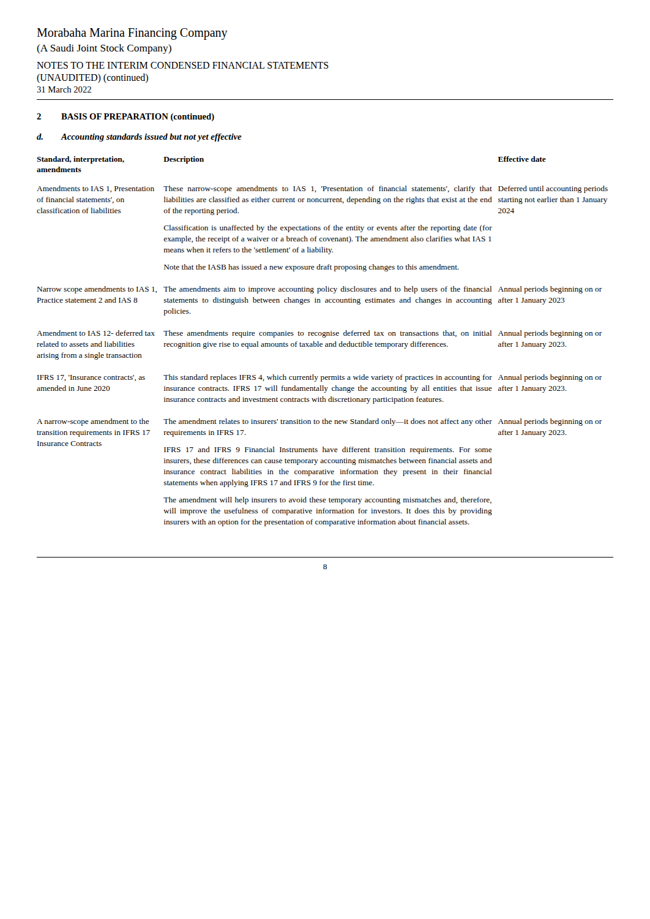Morabaha Marina Financing Company
(A Saudi Joint Stock Company)
NOTES TO THE INTERIM CONDENSED FINANCIAL STATEMENTS
(UNAUDITED) (continued)
31 March 2022
2 BASIS OF PREPARATION (continued)
d. Accounting standards issued but not yet effective
| Standard, interpretation, amendments | Description | Effective date |
| --- | --- | --- |
| Amendments to IAS 1, Presentation of financial statements', on classification of liabilities | These narrow-scope amendments to IAS 1, 'Presentation of financial statements', clarify that liabilities are classified as either current or noncurrent, depending on the rights that exist at the end of the reporting period. Classification is unaffected by the expectations of the entity or events after the reporting date (for example, the receipt of a waiver or a breach of covenant). The amendment also clarifies what IAS 1 means when it refers to the 'settlement' of a liability. Note that the IASB has issued a new exposure draft proposing changes to this amendment. | Deferred until accounting periods starting not earlier than 1 January 2024 |
| Narrow scope amendments to IAS 1, Practice statement 2 and IAS 8 | The amendments aim to improve accounting policy disclosures and to help users of the financial statements to distinguish between changes in accounting estimates and changes in accounting policies. | Annual periods beginning on or after 1 January 2023 |
| Amendment to IAS 12- deferred tax related to assets and liabilities arising from a single transaction | These amendments require companies to recognise deferred tax on transactions that, on initial recognition give rise to equal amounts of taxable and deductible temporary differences. | Annual periods beginning on or after 1 January 2023. |
| IFRS 17, 'Insurance contracts', as amended in June 2020 | This standard replaces IFRS 4, which currently permits a wide variety of practices in accounting for insurance contracts. IFRS 17 will fundamentally change the accounting by all entities that issue insurance contracts and investment contracts with discretionary participation features. | Annual periods beginning on or after 1 January 2023. |
| A narrow-scope amendment to the transition requirements in IFRS 17 Insurance Contracts | The amendment relates to insurers' transition to the new Standard only—it does not affect any other requirements in IFRS 17. IFRS 17 and IFRS 9 Financial Instruments have different transition requirements. For some insurers, these differences can cause temporary accounting mismatches between financial assets and insurance contract liabilities in the comparative information they present in their financial statements when applying IFRS 17 and IFRS 9 for the first time. The amendment will help insurers to avoid these temporary accounting mismatches and, therefore, will improve the usefulness of comparative information for investors. It does this by providing insurers with an option for the presentation of comparative information about financial assets. | Annual periods beginning on or after 1 January 2023. |
8